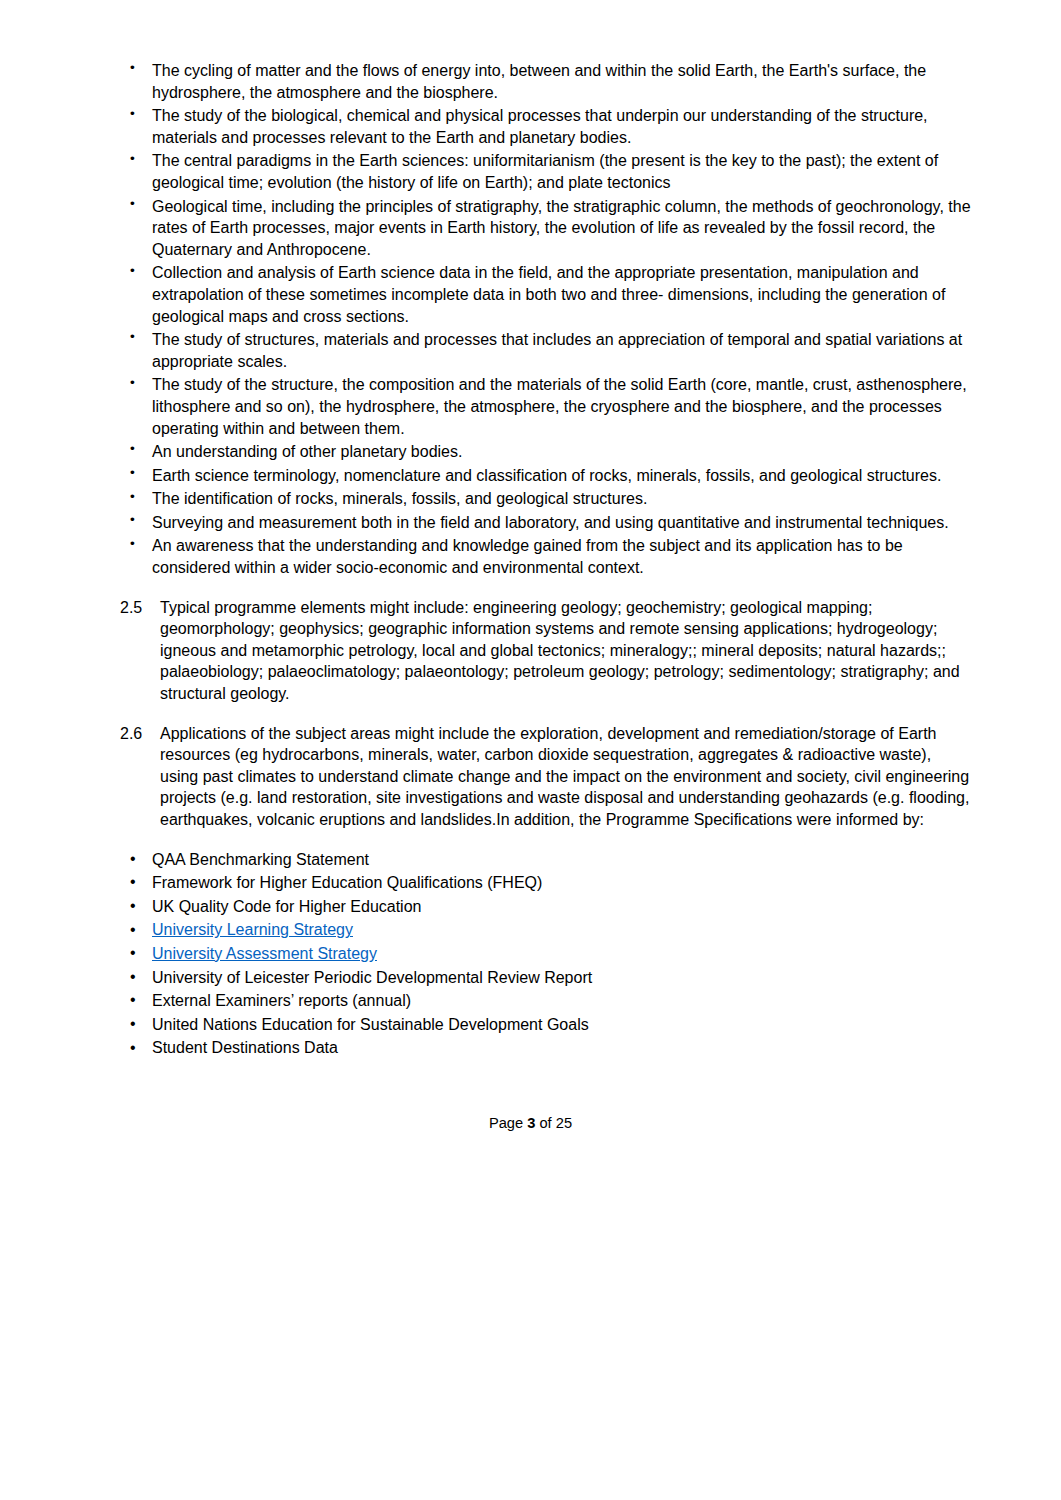The cycling of matter and the flows of energy into, between and within the solid Earth, the Earth's surface, the hydrosphere, the atmosphere and the biosphere.
The study of the biological, chemical and physical processes that underpin our understanding of the structure, materials and processes relevant to the Earth and planetary bodies.
The central paradigms in the Earth sciences: uniformitarianism (the present is the key to the past); the extent of geological time; evolution (the history of life on Earth); and plate tectonics
Geological time, including the principles of stratigraphy, the stratigraphic column, the methods of geochronology, the rates of Earth processes, major events in Earth history, the evolution of life as revealed by the fossil record, the Quaternary and Anthropocene.
Collection and analysis of Earth science data in the field, and the appropriate presentation, manipulation and extrapolation of these sometimes incomplete data in both two and three- dimensions, including the generation of geological maps and cross sections.
The study of structures, materials and processes that includes an appreciation of temporal and spatial variations at appropriate scales.
The study of the structure, the composition and the materials of the solid Earth (core, mantle, crust, asthenosphere, lithosphere and so on), the hydrosphere, the atmosphere, the cryosphere and the biosphere, and the processes operating within and between them.
An understanding of other planetary bodies.
Earth science terminology, nomenclature and classification of rocks, minerals, fossils, and geological structures.
The identification of rocks, minerals, fossils, and geological structures.
Surveying and measurement both in the field and laboratory, and using quantitative and instrumental techniques.
An awareness that the understanding and knowledge gained from the subject and its application has to be considered within a wider socio-economic and environmental context.
2.5
Typical programme elements might include: engineering geology; geochemistry; geological mapping; geomorphology; geophysics; geographic information systems and remote sensing applications; hydrogeology; igneous and metamorphic petrology, local and global tectonics; mineralogy;; mineral deposits; natural hazards;; palaeobiology; palaeoclimatology; palaeontology; petroleum geology; petrology; sedimentology; stratigraphy; and structural geology.
2.6
Applications of the subject areas might include the exploration, development and remediation/storage of Earth resources (eg hydrocarbons, minerals, water, carbon dioxide sequestration, aggregates & radioactive waste), using past climates to understand climate change and the impact on the environment and society, civil engineering projects (e.g. land restoration, site investigations and waste disposal and understanding geohazards (e.g. flooding, earthquakes, volcanic eruptions and landslides.In addition, the Programme Specifications were informed by:
QAA Benchmarking Statement
Framework for Higher Education Qualifications (FHEQ)
UK Quality Code for Higher Education
University Learning Strategy
University Assessment Strategy
University of Leicester Periodic Developmental Review Report
External Examiners’ reports (annual)
United Nations Education for Sustainable Development Goals
Student Destinations Data
Page 3 of 25